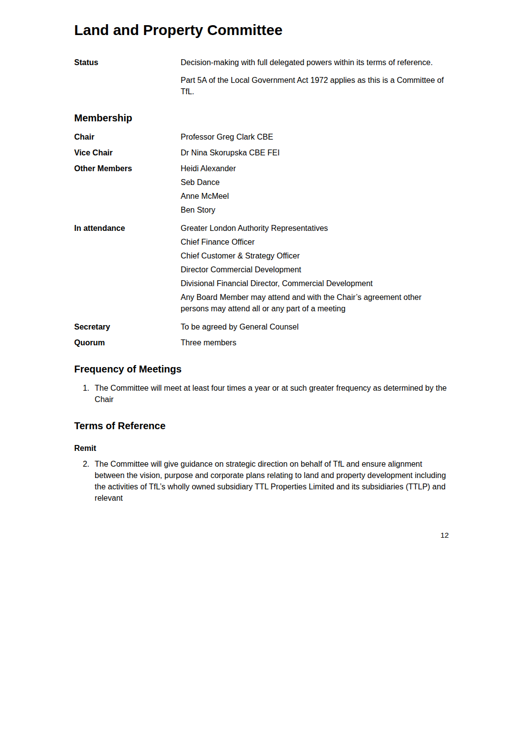Land and Property Committee
Status
Decision-making with full delegated powers within its terms of reference.
Part 5A of the Local Government Act 1972 applies as this is a Committee of TfL.
Membership
Chair
Professor Greg Clark CBE
Vice Chair
Dr Nina Skorupska CBE FEI
Other Members
Heidi Alexander
Seb Dance
Anne McMeel
Ben Story
In attendance
Greater London Authority Representatives
Chief Finance Officer
Chief Customer & Strategy Officer
Director Commercial Development
Divisional Financial Director, Commercial Development
Any Board Member may attend and with the Chair’s agreement other persons may attend all or any part of a meeting
Secretary
To be agreed by General Counsel
Quorum
Three members
Frequency of Meetings
The Committee will meet at least four times a year or at such greater frequency as determined by the Chair
Terms of Reference
Remit
The Committee will give guidance on strategic direction on behalf of TfL and ensure alignment between the vision, purpose and corporate plans relating to land and property development including the activities of TfL’s wholly owned subsidiary TTL Properties Limited and its subsidiaries (TTLP) and relevant
12